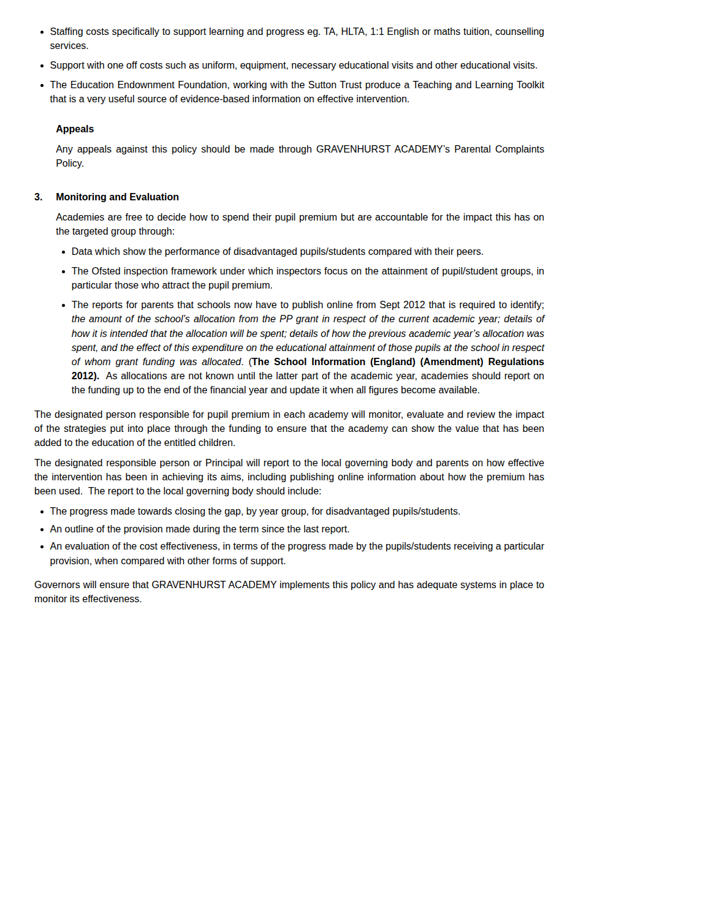Staffing costs specifically to support learning and progress eg. TA, HLTA, 1:1 English or maths tuition, counselling services.
Support with one off costs such as uniform, equipment, necessary educational visits and other educational visits.
The Education Endownment Foundation, working with the Sutton Trust produce a Teaching and Learning Toolkit that is a very useful source of evidence-based information on effective intervention.
Appeals
Any appeals against this policy should be made through GRAVENHURST ACADEMY’s Parental Complaints Policy.
3. Monitoring and Evaluation
Academies are free to decide how to spend their pupil premium but are accountable for the impact this has on the targeted group through:
Data which show the performance of disadvantaged pupils/students compared with their peers.
The Ofsted inspection framework under which inspectors focus on the attainment of pupil/student groups, in particular those who attract the pupil premium.
The reports for parents that schools now have to publish online from Sept 2012 that is required to identify; the amount of the school’s allocation from the PP grant in respect of the current academic year; details of how it is intended that the allocation will be spent; details of how the previous academic year’s allocation was spent, and the effect of this expenditure on the educational attainment of those pupils at the school in respect of whom grant funding was allocated. (The School Information (England) (Amendment) Regulations 2012). As allocations are not known until the latter part of the academic year, academies should report on the funding up to the end of the financial year and update it when all figures become available.
The designated person responsible for pupil premium in each academy will monitor, evaluate and review the impact of the strategies put into place through the funding to ensure that the academy can show the value that has been added to the education of the entitled children.
The designated responsible person or Principal will report to the local governing body and parents on how effective the intervention has been in achieving its aims, including publishing online information about how the premium has been used. The report to the local governing body should include:
The progress made towards closing the gap, by year group, for disadvantaged pupils/students.
An outline of the provision made during the term since the last report.
An evaluation of the cost effectiveness, in terms of the progress made by the pupils/students receiving a particular provision, when compared with other forms of support.
Governors will ensure that GRAVENHURST ACADEMY implements this policy and has adequate systems in place to monitor its effectiveness.